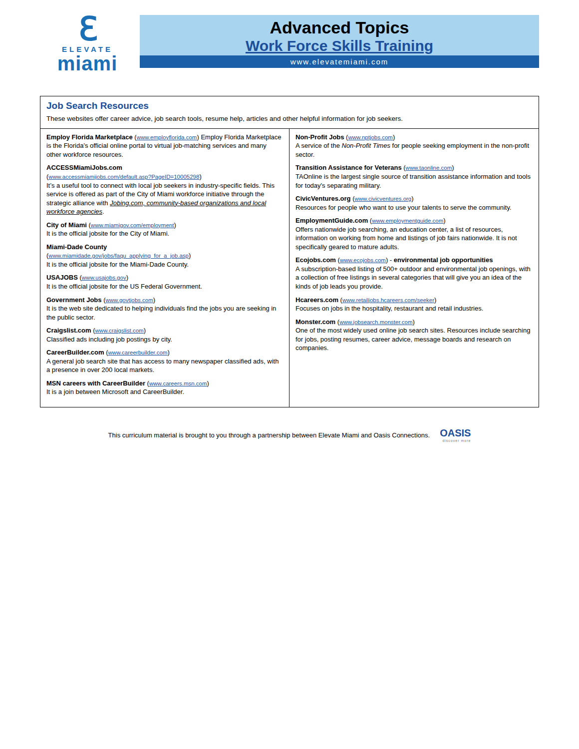ℇ
ELEVATE
miami
Advanced Topics
Work Force Skills Training
www.elevatemiami.com
Job Search Resources
These websites offer career advice, job search tools, resume help, articles and other helpful information for job seekers.
Employ Florida Marketplace (www.employflorida.com) Employ Florida Marketplace is the Florida's official online portal to virtual job-matching services and many other workforce resources.
ACCESSMiamiJobs.com
(www.accessmiamijobs.com/default.asp?PageID=10005298) It’s a useful tool to connect with local job seekers in industry-specific fields. This service is offered as part of the City of Miami workforce initiative through the strategic alliance with Jobing.com, community-based organizations and local workforce agencies.
City of Miami (www.miamigov.com/employment) It is the official jobsite for the City of Miami.
Miami-Dade County
(www.miamidade.gov/jobs/faqu_applying_for_a_job.asp) It is the official jobsite for the Miami-Dade County.
USAJOBS (www.usajobs.gov) It is the official jobsite for the US Federal Government.
Government Jobs (www.govtjobs.com) It is the web site dedicated to helping individuals find the jobs you are seeking in the public sector.
Craigslist.com (www.craigslist.com) Classified ads including job postings by city.
CareerBuilder.com (www.careerbuilder.com) A general job search site that has access to many newspaper classified ads, with a presence in over 200 local markets.
MSN careers with CareerBuilder (www.careers.msn.com) It is a join between Microsoft and CareerBuilder.
Non-Profit Jobs (www.nptjobs.com) A service of the Non-Profit Times for people seeking employment in the non-profit sector.
Transition Assistance for Veterans (www.taonline.com) TAOnline is the largest single source of transition assistance information and tools for today's separating military.
CivicVentures.org (www.civicventures.org) Resources for people who want to use your talents to serve the community.
EmploymentGuide.com (www.employmentguide.com) Offers nationwide job searching, an education center, a list of resources, information on working from home and listings of job fairs nationwide. It is not specifically geared to mature adults.
Ecojobs.com (www.ecojobs.com) - environmental job opportunities A subscription-based listing of 500+ outdoor and environmental job openings, with a collection of free listings in several categories that will give you an idea of the kinds of job leads you provide.
Hcareers.com (www.retailjobs.hcareers.com/seeker) Focuses on jobs in the hospitality, restaurant and retail industries.
Monster.com (www.jobsearch.monster.com) One of the most widely used online job search sites. Resources include searching for jobs, posting resumes, career advice, message boards and research on companies.
This curriculum material is brought to you through a partnership between Elevate Miami and Oasis Connections.
OASIS discover more